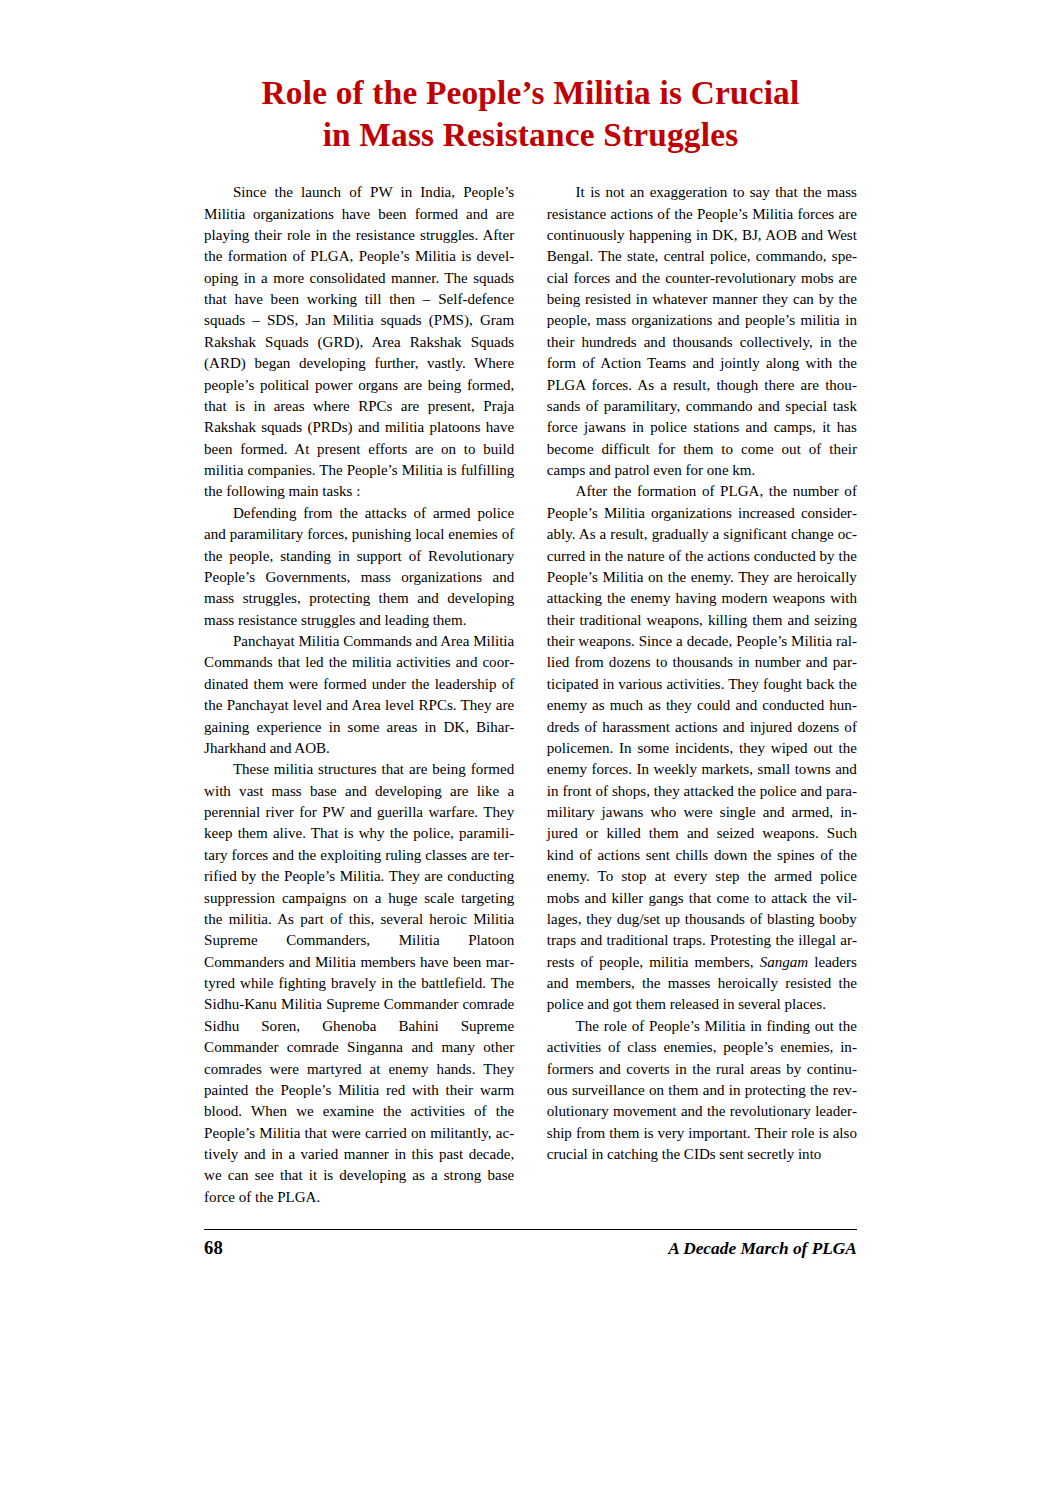Role of the People’s Militia is Crucial
in Mass Resistance Struggles
Since the launch of PW in India, People’s Militia organizations have been formed and are playing their role in the resistance struggles. After the formation of PLGA, People’s Militia is developing in a more consolidated manner. The squads that have been working till then – Self-defence squads – SDS, Jan Militia squads (PMS), Gram Rakshak Squads (GRD), Area Rakshak Squads (ARD) began developing further, vastly. Where people’s political power organs are being formed, that is in areas where RPCs are present, Praja Rakshak squads (PRDs) and militia platoons have been formed. At present efforts are on to build militia companies. The People’s Militia is fulfilling the following main tasks :
Defending from the attacks of armed police and paramilitary forces, punishing local enemies of the people, standing in support of Revolutionary People’s Governments, mass organizations and mass struggles, protecting them and developing mass resistance struggles and leading them.
Panchayat Militia Commands and Area Militia Commands that led the militia activities and coordinated them were formed under the leadership of the Panchayat level and Area level RPCs. They are gaining experience in some areas in DK, Bihar-Jharkhand and AOB.
These militia structures that are being formed with vast mass base and developing are like a perennial river for PW and guerilla warfare. They keep them alive. That is why the police, paramilitary forces and the exploiting ruling classes are terrified by the People’s Militia. They are conducting suppression campaigns on a huge scale targeting the militia. As part of this, several heroic Militia Supreme Commanders, Militia Platoon Commanders and Militia members have been martyred while fighting bravely in the battlefield. The Sidhu-Kanu Militia Supreme Commander comrade Sidhu Soren, Ghenoba Bahini Supreme Commander comrade Singanna and many other comrades were martyred at enemy hands. They painted the People’s Militia red with their warm blood. When we examine the activities of the People’s Militia that were carried on militantly, actively and in a varied manner in this past decade, we can see that it is developing as a strong base force of the PLGA.
It is not an exaggeration to say that the mass resistance actions of the People’s Militia forces are continuously happening in DK, BJ, AOB and West Bengal. The state, central police, commando, special forces and the counter-revolutionary mobs are being resisted in whatever manner they can by the people, mass organizations and people’s militia in their hundreds and thousands collectively, in the form of Action Teams and jointly along with the PLGA forces. As a result, though there are thousands of paramilitary, commando and special task force jawans in police stations and camps, it has become difficult for them to come out of their camps and patrol even for one km.
After the formation of PLGA, the number of People’s Militia organizations increased considerably. As a result, gradually a significant change occurred in the nature of the actions conducted by the People’s Militia on the enemy. They are heroically attacking the enemy having modern weapons with their traditional weapons, killing them and seizing their weapons. Since a decade, People’s Militia rallied from dozens to thousands in number and participated in various activities. They fought back the enemy as much as they could and conducted hundreds of harassment actions and injured dozens of policemen. In some incidents, they wiped out the enemy forces. In weekly markets, small towns and in front of shops, they attacked the police and paramilitary jawans who were single and armed, injured or killed them and seized weapons. Such kind of actions sent chills down the spines of the enemy. To stop at every step the armed police mobs and killer gangs that come to attack the villages, they dug/set up thousands of blasting booby traps and traditional traps. Protesting the illegal arrests of people, militia members, Sangam leaders and members, the masses heroically resisted the police and got them released in several places.
The role of People’s Militia in finding out the activities of class enemies, people’s enemies, informers and coverts in the rural areas by continuous surveillance on them and in protecting the revolutionary movement and the revolutionary leadership from them is very important. Their role is also crucial in catching the CIDs sent secretly into
68 A Decade March of PLGA